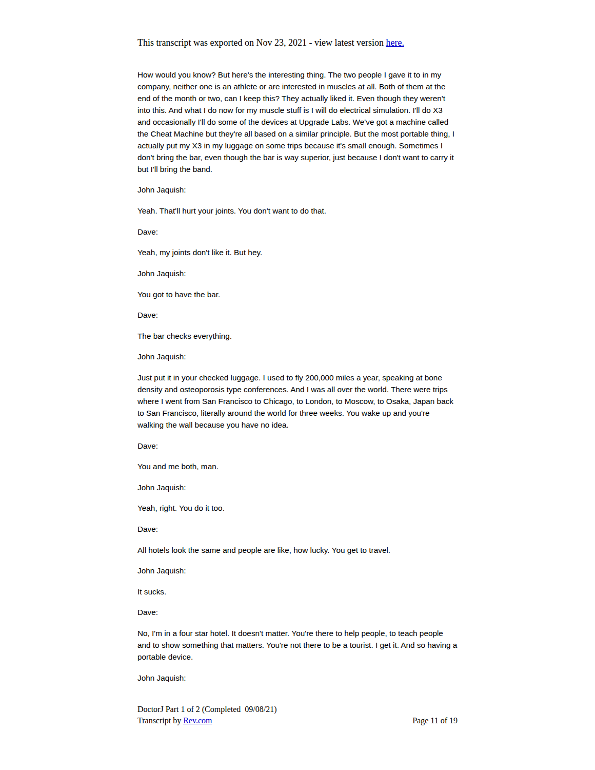This transcript was exported on Nov 23, 2021 - view latest version here.
How would you know? But here's the interesting thing. The two people I gave it to in my company, neither one is an athlete or are interested in muscles at all. Both of them at the end of the month or two, can I keep this? They actually liked it. Even though they weren't into this. And what I do now for my muscle stuff is I will do electrical simulation. I'll do X3 and occasionally I'll do some of the devices at Upgrade Labs. We've got a machine called the Cheat Machine but they're all based on a similar principle. But the most portable thing, I actually put my X3 in my luggage on some trips because it's small enough. Sometimes I don't bring the bar, even though the bar is way superior, just because I don't want to carry it but I'll bring the band.
John Jaquish:
Yeah. That'll hurt your joints. You don't want to do that.
Dave:
Yeah, my joints don't like it. But hey.
John Jaquish:
You got to have the bar.
Dave:
The bar checks everything.
John Jaquish:
Just put it in your checked luggage. I used to fly 200,000 miles a year, speaking at bone density and osteoporosis type conferences. And I was all over the world. There were trips where I went from San Francisco to Chicago, to London, to Moscow, to Osaka, Japan back to San Francisco, literally around the world for three weeks. You wake up and you're walking the wall because you have no idea.
Dave:
You and me both, man.
John Jaquish:
Yeah, right. You do it too.
Dave:
All hotels look the same and people are like, how lucky. You get to travel.
John Jaquish:
It sucks.
Dave:
No, I'm in a four star hotel. It doesn't matter. You're there to help people, to teach people and to show something that matters. You're not there to be a tourist. I get it. And so having a portable device.
John Jaquish:
DoctorJ Part 1 of 2 (Completed 09/08/21)
Transcript by Rev.com
Page 11 of 19